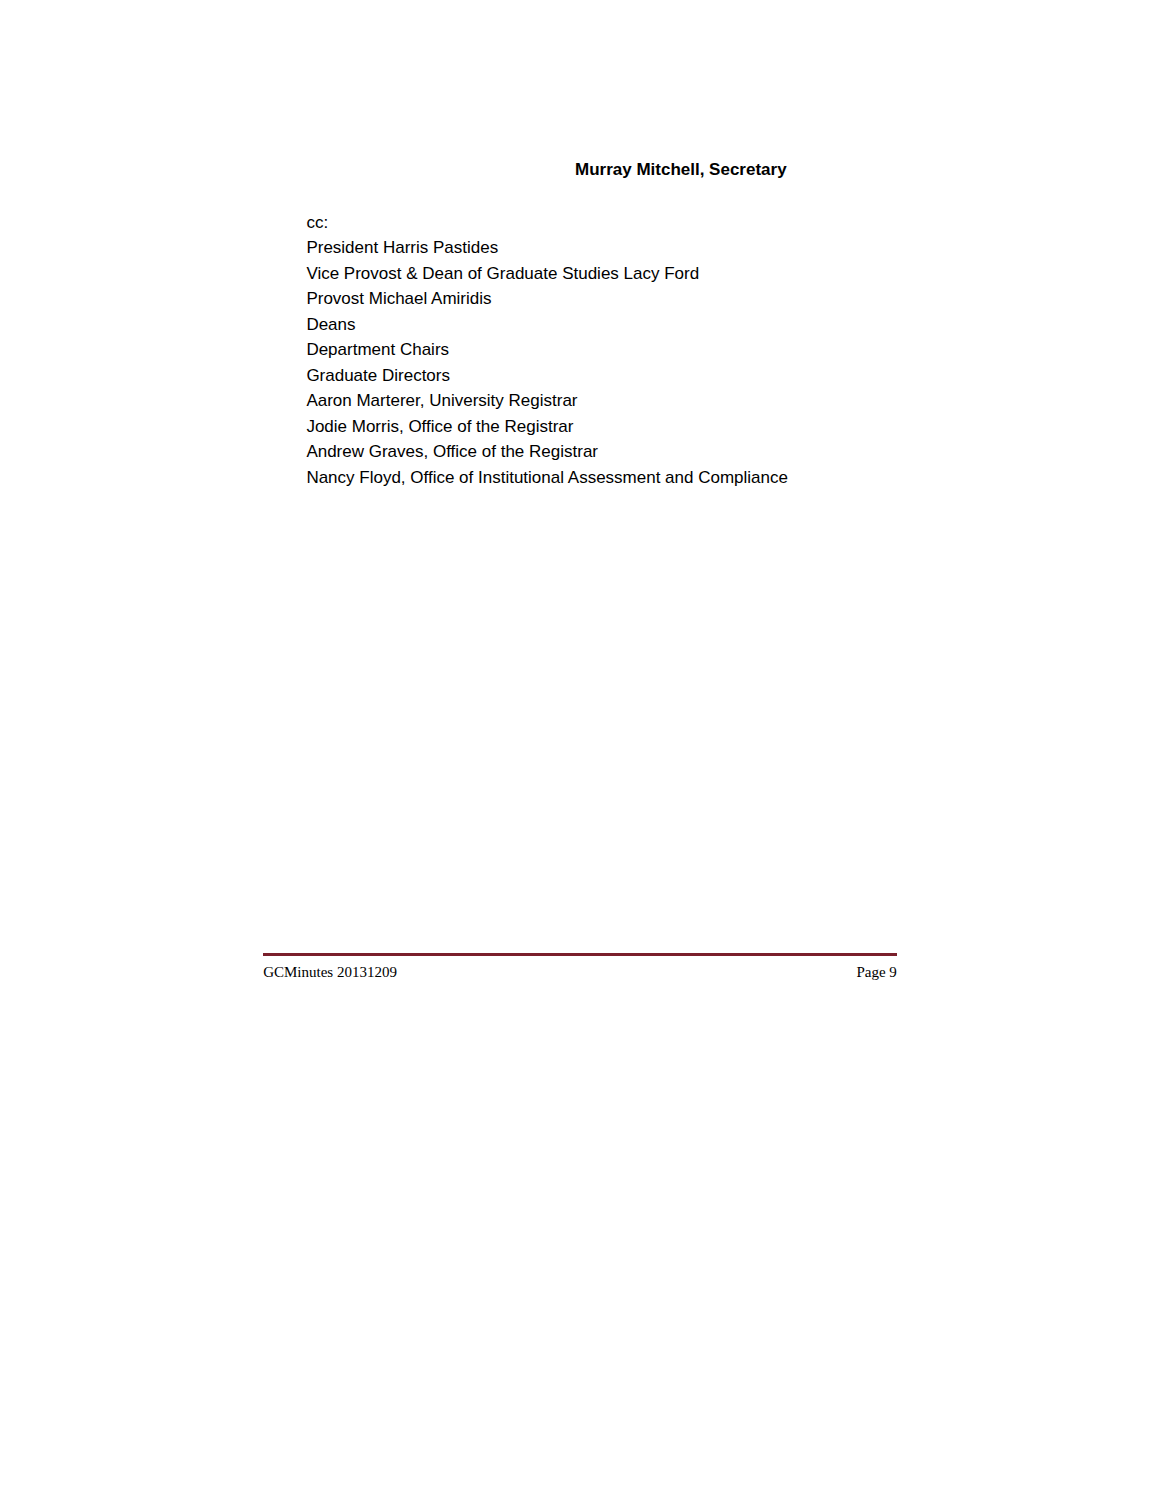Murray Mitchell, Secretary
cc:
President Harris Pastides
Vice Provost & Dean of Graduate Studies Lacy Ford
Provost Michael Amiridis
Deans
Department Chairs
Graduate Directors
Aaron Marterer, University Registrar
Jodie Morris, Office of the Registrar
Andrew Graves, Office of the Registrar
Nancy Floyd, Office of Institutional Assessment and Compliance
GCMinutes 20131209
Page 9